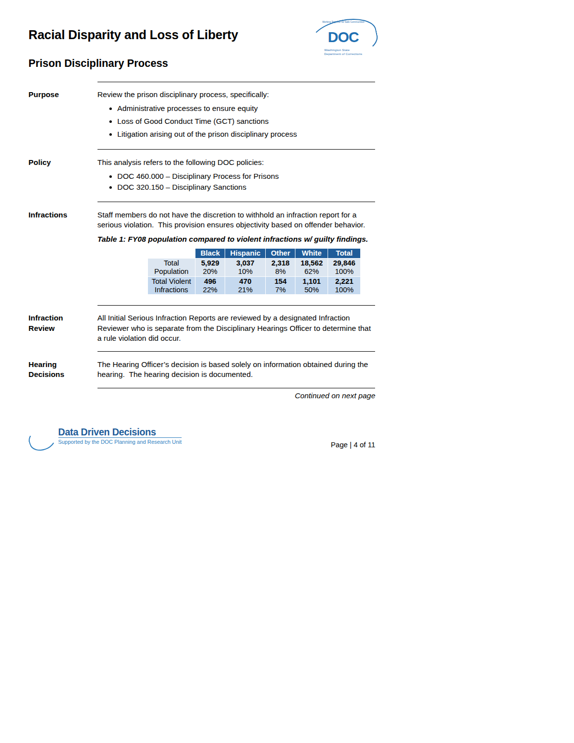Racial Disparity and Loss of Liberty
Prison Disciplinary Process
Working Together for Safe Communities
DOC
Washington State
Department of Corrections
Purpose
Review the prison disciplinary process, specifically:
Administrative processes to ensure equity
Loss of Good Conduct Time (GCT) sanctions
Litigation arising out of the prison disciplinary process
Policy
This analysis refers to the following DOC policies:
DOC 460.000 – Disciplinary Process for Prisons
DOC 320.150 – Disciplinary Sanctions
Infractions
Staff members do not have the discretion to withhold an infraction report for a serious violation. This provision ensures objectivity based on offender behavior.
Table 1: FY08 population compared to violent infractions w/ guilty findings.
| | Black | Hispanic | Other | White | Total |
| --- | --- | --- | --- | --- | --- |
| Total | 5,929 | 3,037 | 2,318 | 18,562 | 29,846 |
| Population | 20% | 10% | 8% | 62% | 100% |
| Total Violent | 496 | 470 | 154 | 1,101 | 2,221 |
| Infractions | 22% | 21% | 7% | 50% | 100% |
Infraction
Review
All Initial Serious Infraction Reports are reviewed by a designated Infraction Reviewer who is separate from the Disciplinary Hearings Officer to determine that a rule violation did occur.
Hearing
Decisions
The Hearing Officer’s decision is based solely on information obtained during the hearing. The hearing decision is documented.
Continued on next page
Data Driven Decisions
Supported by the DOC Planning and Research Unit
Page | 4 of 11